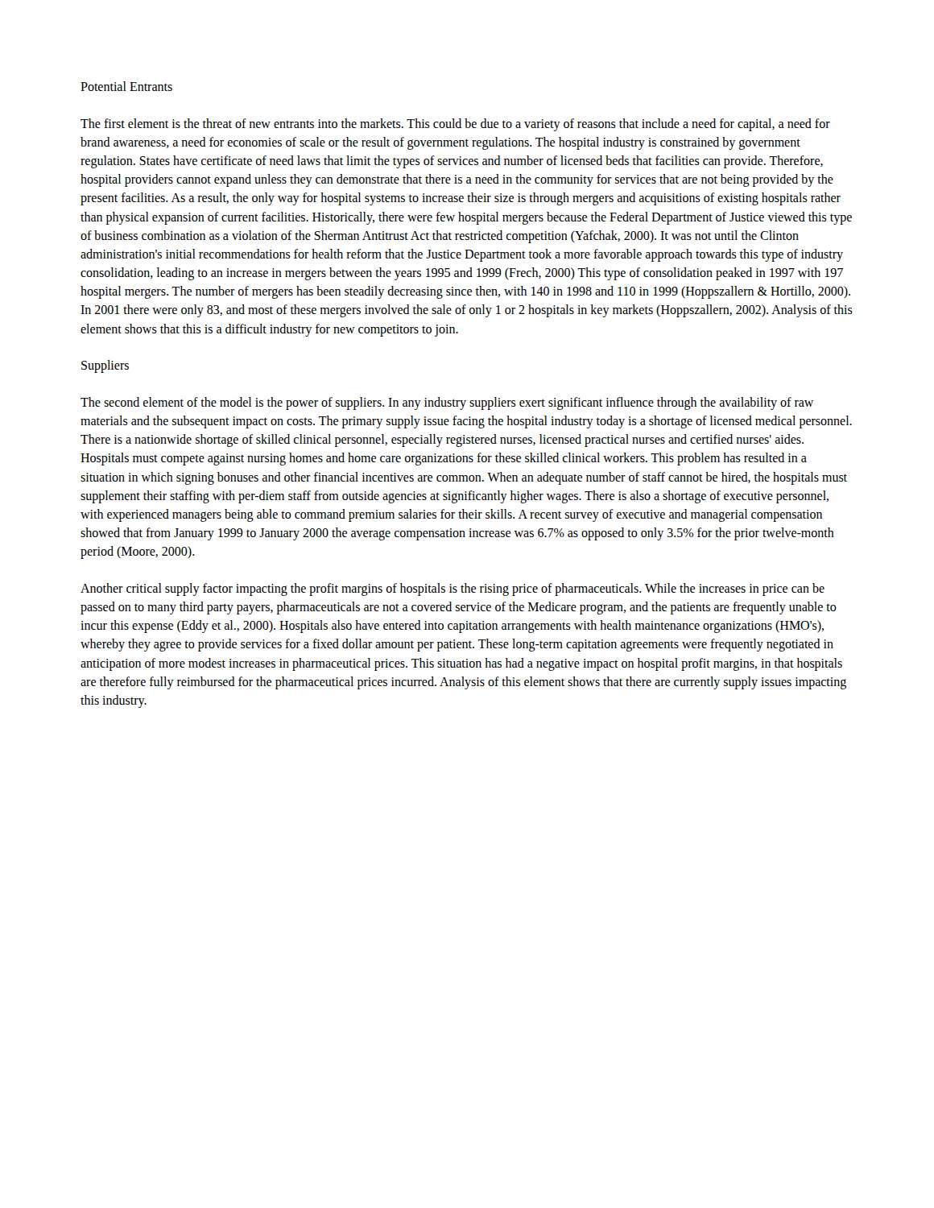Potential Entrants
The first element is the threat of new entrants into the markets. This could be due to a variety of reasons that include a need for capital, a need for brand awareness, a need for economies of scale or the result of government regulations. The hospital industry is constrained by government regulation. States have certificate of need laws that limit the types of services and number of licensed beds that facilities can provide. Therefore, hospital providers cannot expand unless they can demonstrate that there is a need in the community for services that are not being provided by the present facilities. As a result, the only way for hospital systems to increase their size is through mergers and acquisitions of existing hospitals rather than physical expansion of current facilities. Historically, there were few hospital mergers because the Federal Department of Justice viewed this type of business combination as a violation of the Sherman Antitrust Act that restricted competition (Yafchak, 2000). It was not until the Clinton administration's initial recommendations for health reform that the Justice Department took a more favorable approach towards this type of industry consolidation, leading to an increase in mergers between the years 1995 and 1999 (Frech, 2000) This type of consolidation peaked in 1997 with 197 hospital mergers. The number of mergers has been steadily decreasing since then, with 140 in 1998 and 110 in 1999 (Hoppszallern & Hortillo, 2000). In 2001 there were only 83, and most of these mergers involved the sale of only 1 or 2 hospitals in key markets (Hoppszallern, 2002). Analysis of this element shows that this is a difficult industry for new competitors to join.
Suppliers
The second element of the model is the power of suppliers. In any industry suppliers exert significant influence through the availability of raw materials and the subsequent impact on costs. The primary supply issue facing the hospital industry today is a shortage of licensed medical personnel. There is a nationwide shortage of skilled clinical personnel, especially registered nurses, licensed practical nurses and certified nurses' aides. Hospitals must compete against nursing homes and home care organizations for these skilled clinical workers. This problem has resulted in a situation in which signing bonuses and other financial incentives are common. When an adequate number of staff cannot be hired, the hospitals must supplement their staffing with per-diem staff from outside agencies at significantly higher wages. There is also a shortage of executive personnel, with experienced managers being able to command premium salaries for their skills. A recent survey of executive and managerial compensation showed that from January 1999 to January 2000 the average compensation increase was 6.7% as opposed to only 3.5% for the prior twelve-month period (Moore, 2000).
Another critical supply factor impacting the profit margins of hospitals is the rising price of pharmaceuticals. While the increases in price can be passed on to many third party payers, pharmaceuticals are not a covered service of the Medicare program, and the patients are frequently unable to incur this expense (Eddy et al., 2000). Hospitals also have entered into capitation arrangements with health maintenance organizations (HMO's), whereby they agree to provide services for a fixed dollar amount per patient. These long-term capitation agreements were frequently negotiated in anticipation of more modest increases in pharmaceutical prices. This situation has had a negative impact on hospital profit margins, in that hospitals are therefore fully reimbursed for the pharmaceutical prices incurred. Analysis of this element shows that there are currently supply issues impacting this industry.